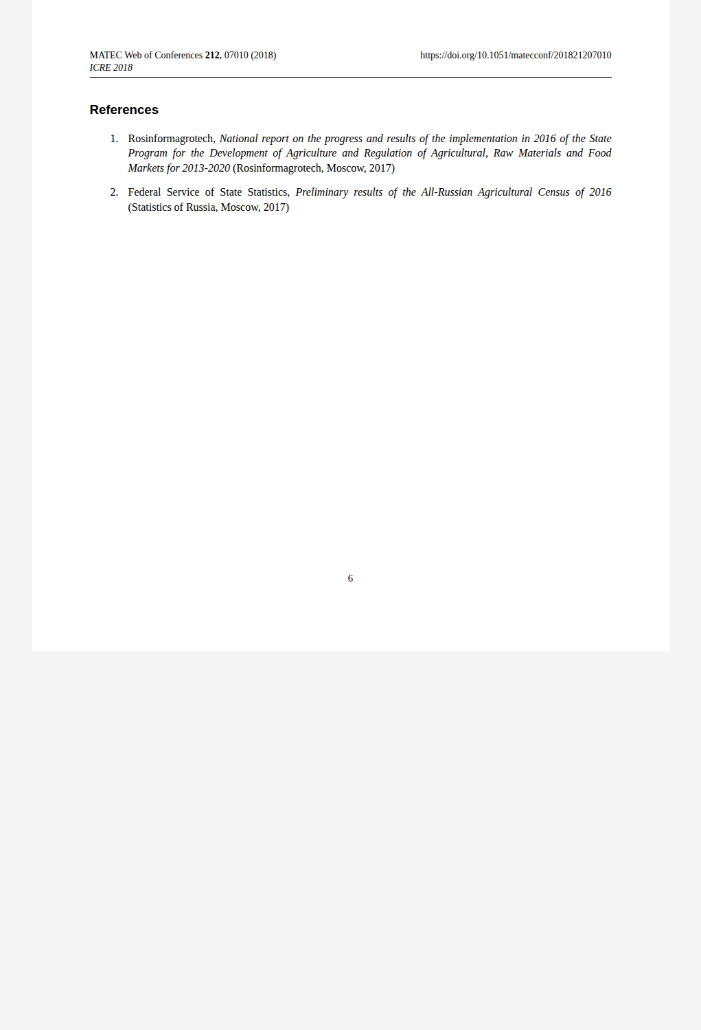MATEC Web of Conferences 212, 07010 (2018)
ICRE 2018
https://doi.org/10.1051/matecconf/201821207010
References
Rosinformagrotech, National report on the progress and results of the implementation in 2016 of the State Program for the Development of Agriculture and Regulation of Agricultural, Raw Materials and Food Markets for 2013-2020 (Rosinformagrotech, Moscow, 2017)
Federal Service of State Statistics, Preliminary results of the All-Russian Agricultural Census of 2016 (Statistics of Russia, Moscow, 2017)
6